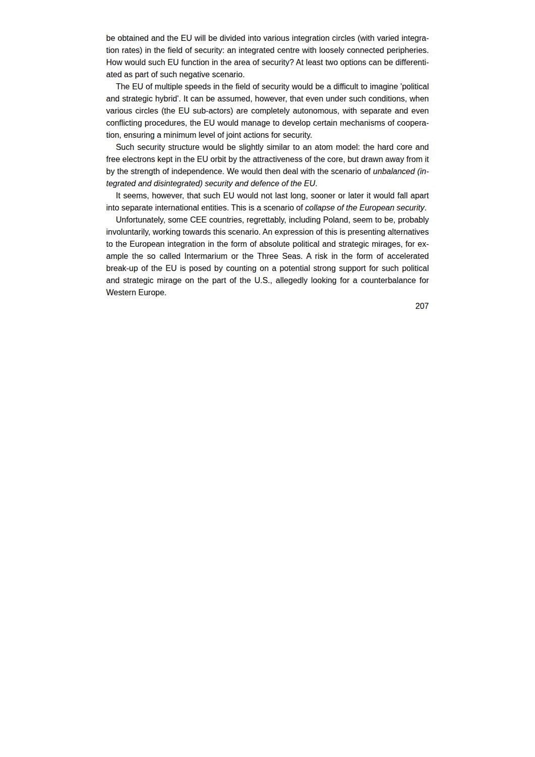be obtained and the EU will be divided into various integration circles (with varied integration rates) in the field of security: an integrated centre with loosely connected peripheries. How would such EU function in the area of security? At least two options can be differentiated as part of such negative scenario.
The EU of multiple speeds in the field of security would be a difficult to imagine 'political and strategic hybrid'. It can be assumed, however, that even under such conditions, when various circles (the EU sub-actors) are completely autonomous, with separate and even conflicting procedures, the EU would manage to develop certain mechanisms of cooperation, ensuring a minimum level of joint actions for security.
Such security structure would be slightly similar to an atom model: the hard core and free electrons kept in the EU orbit by the attractiveness of the core, but drawn away from it by the strength of independence. We would then deal with the scenario of unbalanced (integrated and disintegrated) security and defence of the EU.
It seems, however, that such EU would not last long, sooner or later it would fall apart into separate international entities. This is a scenario of collapse of the European security.
Unfortunately, some CEE countries, regrettably, including Poland, seem to be, probably involuntarily, working towards this scenario. An expression of this is presenting alternatives to the European integration in the form of absolute political and strategic mirages, for example the so called Intermarium or the Three Seas. A risk in the form of accelerated break-up of the EU is posed by counting on a potential strong support for such political and strategic mirage on the part of the U.S., allegedly looking for a counterbalance for Western Europe.
207